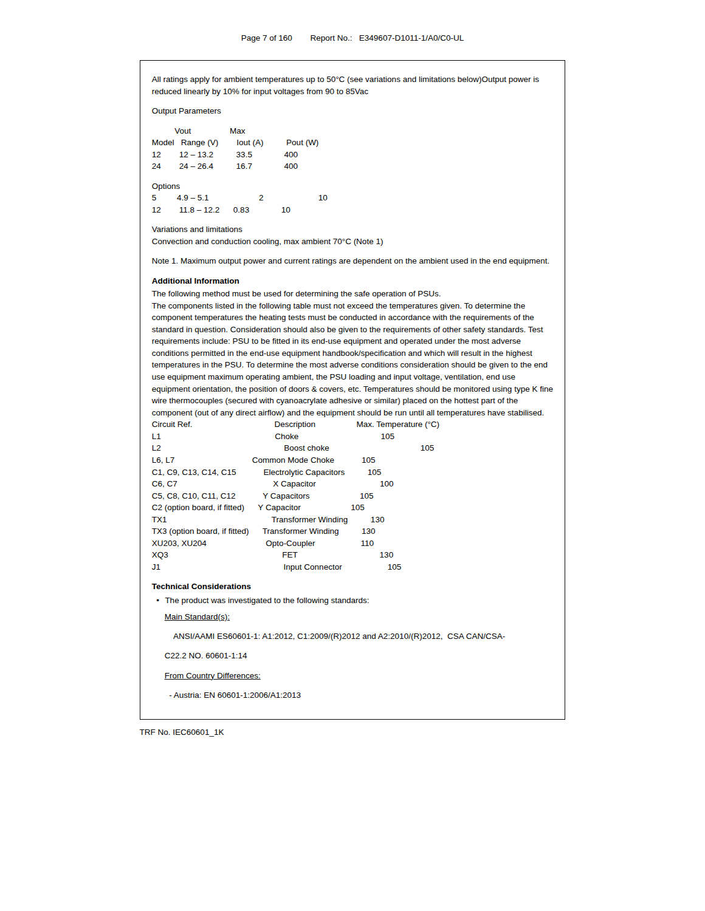Page 7 of 160 Report No.: E349607-D1011-1/A0/C0-UL
All ratings apply for ambient temperatures up to 50°C (see variations and limitations below)Output power is reduced linearly by 10% for input voltages from 90 to 85Vac
Output Parameters
Vout Max Model Range (V) Iout (A) Pout (W) 12 12 – 13.2 33.5 400 24 24 – 26.4 16.7 400
Options 5 4.9 – 5.1 2 10 12 11.8 – 12.2 0.83 10
Variations and limitations
Convection and conduction cooling, max ambient 70°C (Note 1)
Note 1. Maximum output power and current ratings are dependent on the ambient used in the end equipment.
Additional Information
The following method must be used for determining the safe operation of PSUs.
The components listed in the following table must not exceed the temperatures given. To determine the component temperatures the heating tests must be conducted in accordance with the requirements of the standard in question. Consideration should also be given to the requirements of other safety standards. Test requirements include: PSU to be fitted in its end-use equipment and operated under the most adverse conditions permitted in the end-use equipment handbook/specification and which will result in the highest temperatures in the PSU. To determine the most adverse conditions consideration should be given to the end use equipment maximum operating ambient, the PSU loading and input voltage, ventilation, end use equipment orientation, the position of doors & covers, etc. Temperatures should be monitored using type K fine wire thermocouples (secured with cyanoacrylate adhesive or similar) placed on the hottest part of the component (out of any direct airflow) and the equipment should be run until all temperatures have stabilised.
Circuit Ref. Description Max. Temperature (°C) L1 Choke 105 L2 Boost choke 105 L6, L7 Common Mode Choke 105 C1, C9, C13, C14, C15 Electrolytic Capacitors 105 C6, C7 X Capacitor 100 C5, C8, C10, C11, C12 Y Capacitors 105 C2 (option board, if fitted) Y Capacitor 105 TX1 Transformer Winding 130 TX3 (option board, if fitted) Transformer Winding 130 XU203, XU204 Opto-Coupler 110 XQ3 FET 130 J1 Input Connector 105
Technical Considerations
The product was investigated to the following standards:
Main Standard(s):
ANSI/AAMI ES60601-1: A1:2012, C1:2009/(R)2012 and A2:2010/(R)2012, CSA CAN/CSA-
C22.2 NO. 60601-1:14
From Country Differences:
- Austria: EN 60601-1:2006/A1:2013
TRF No. IEC60601_1K